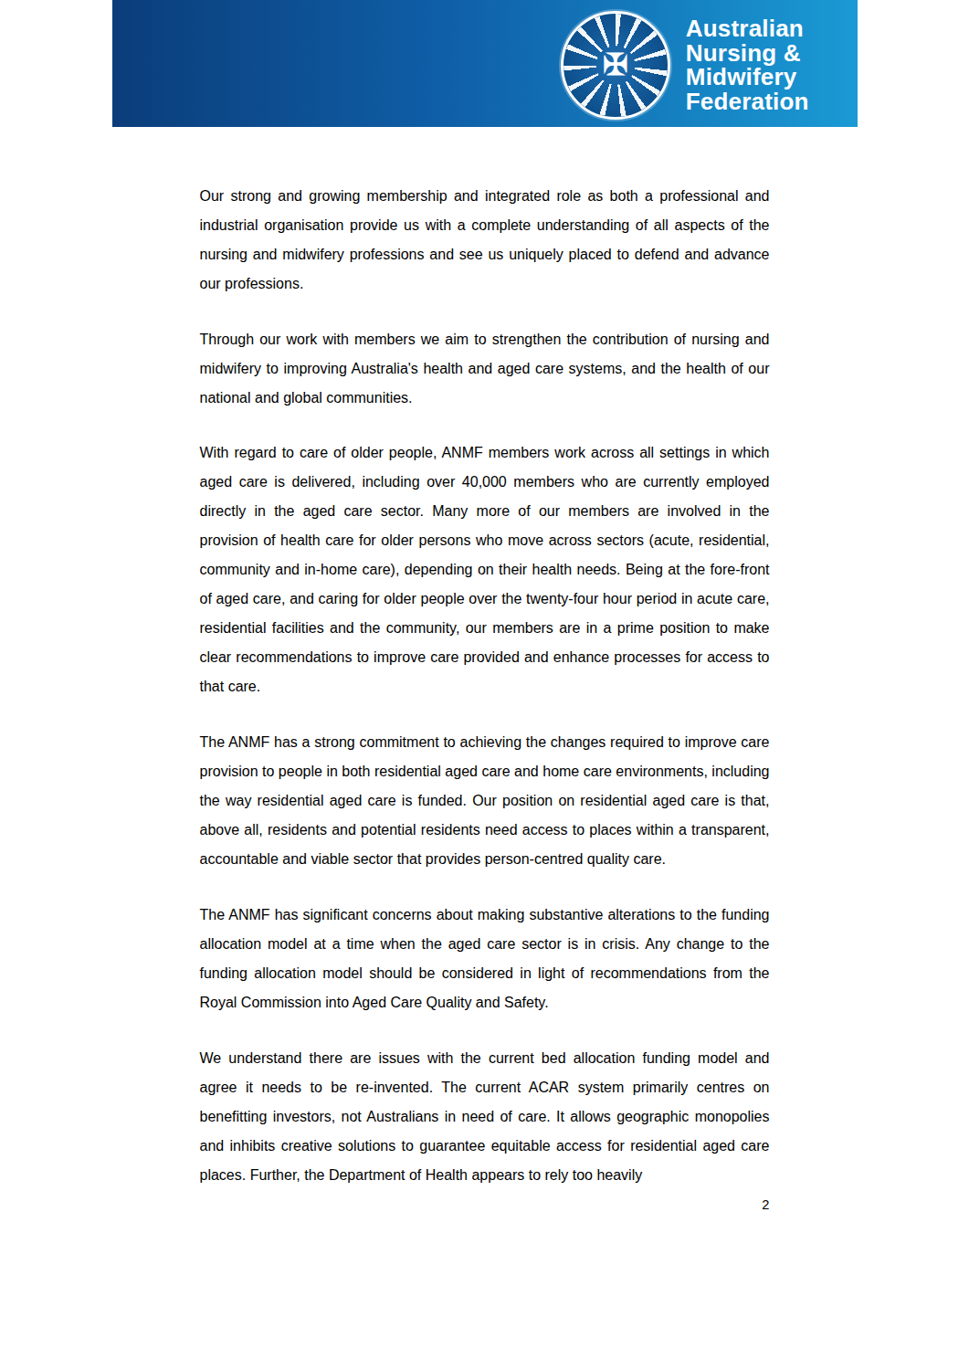✠
Australian
Nursing &
Midwifery
Federation
Our strong and growing membership and integrated role as both a professional and industrial organisation provide us with a complete understanding of all aspects of the nursing and midwifery professions and see us uniquely placed to defend and advance our professions.
Through our work with members we aim to strengthen the contribution of nursing and midwifery to improving Australia's health and aged care systems, and the health of our national and global communities.
With regard to care of older people, ANMF members work across all settings in which aged care is delivered, including over 40,000 members who are currently employed directly in the aged care sector. Many more of our members are involved in the provision of health care for older persons who move across sectors (acute, residential, community and in-home care), depending on their health needs. Being at the fore-front of aged care, and caring for older people over the twenty-four hour period in acute care, residential facilities and the community, our members are in a prime position to make clear recommendations to improve care provided and enhance processes for access to that care.
The ANMF has a strong commitment to achieving the changes required to improve care provision to people in both residential aged care and home care environments, including the way residential aged care is funded. Our position on residential aged care is that, above all, residents and potential residents need access to places within a transparent, accountable and viable sector that provides person-centred quality care.
The ANMF has significant concerns about making substantive alterations to the funding allocation model at a time when the aged care sector is in crisis. Any change to the funding allocation model should be considered in light of recommendations from the Royal Commission into Aged Care Quality and Safety.
We understand there are issues with the current bed allocation funding model and agree it needs to be re-invented. The current ACAR system primarily centres on benefitting investors, not Australians in need of care. It allows geographic monopolies and inhibits creative solutions to guarantee equitable access for residential aged care places. Further, the Department of Health appears to rely too heavily
2